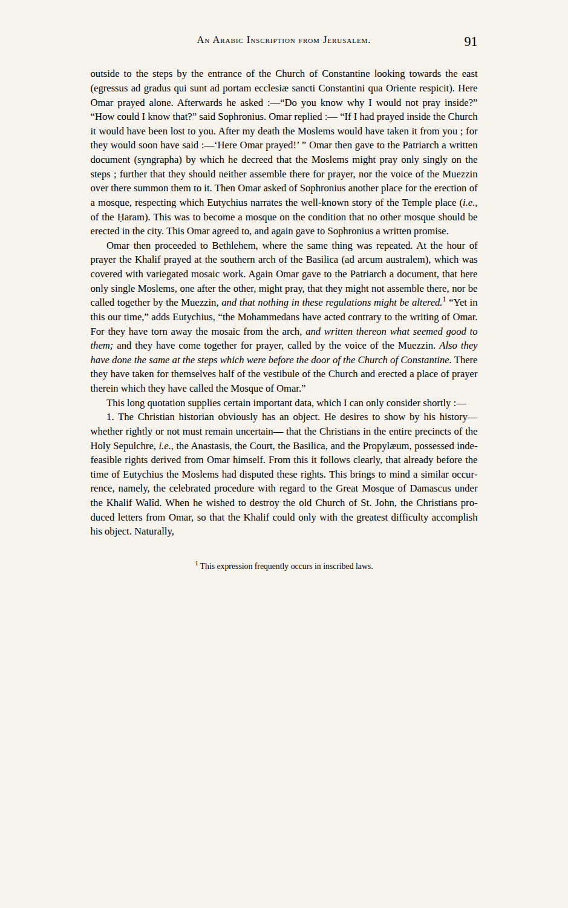An Arabic Inscription from Jerusalem. 91
outside to the steps by the entrance of the Church of Constantine looking towards the east (egressus ad gradus qui sunt ad portam ecclesiæ sancti Constantini qua Oriente respicit). Here Omar prayed alone. Afterwards he asked :—“Do you know why I would not pray inside?” “How could I know that?” said Sophronius. Omar replied :— “If I had prayed inside the Church it would have been lost to you. After my death the Moslems would have taken it from you ; for they would soon have said :—‘Here Omar prayed!’ ” Omar then gave to the Patriarch a written document (syngrapha) by which he decreed that the Moslems might pray only singly on the steps ; further that they should neither assemble there for prayer, nor the voice of the Muezzin over there summon them to it. Then Omar asked of Sophronius another place for the erection of a mosque, respecting which Eutychius narrates the well-known story of the Temple place (i.e., of the Ḥaram). This was to become a mosque on the condition that no other mosque should be erected in the city. This Omar agreed to, and again gave to Sophronius a written promise.
Omar then proceeded to Bethlehem, where the same thing was repeated. At the hour of prayer the Khalif prayed at the southern arch of the Basilica (ad arcum australem), which was covered with variegated mosaic work. Again Omar gave to the Patriarch a document, that here only single Moslems, one after the other, might pray, that they might not assemble there, nor be called together by the Muezzin, and that nothing in these regulations might be altered.1 “Yet in this our time,” adds Eutychius, “the Mohammedans have acted contrary to the writing of Omar. For they have torn away the mosaic from the arch, and written thereon what seemed good to them; and they have come together for prayer, called by the voice of the Muezzin. Also they have done the same at the steps which were before the door of the Church of Constantine. There they have taken for themselves half of the vestibule of the Church and erected a place of prayer therein which they have called the Mosque of Omar.”
This long quotation supplies certain important data, which I can only consider shortly :—
1. The Christian historian obviously has an object. He desires to show by his history—whether rightly or not must remain uncertain— that the Christians in the entire precincts of the Holy Sepulchre, i.e., the Anastasis, the Court, the Basilica, and the Propylæum, possessed indefeasible rights derived from Omar himself. From this it follows clearly, that already before the time of Eutychius the Moslems had disputed these rights. This brings to mind a similar occurrence, namely, the celebrated procedure with regard to the Great Mosque of Damascus under the Khalif Walîd. When he wished to destroy the old Church of St. John, the Christians produced letters from Omar, so that the Khalif could only with the greatest difficulty accomplish his object. Naturally,
1 This expression frequently occurs in inscribed laws.